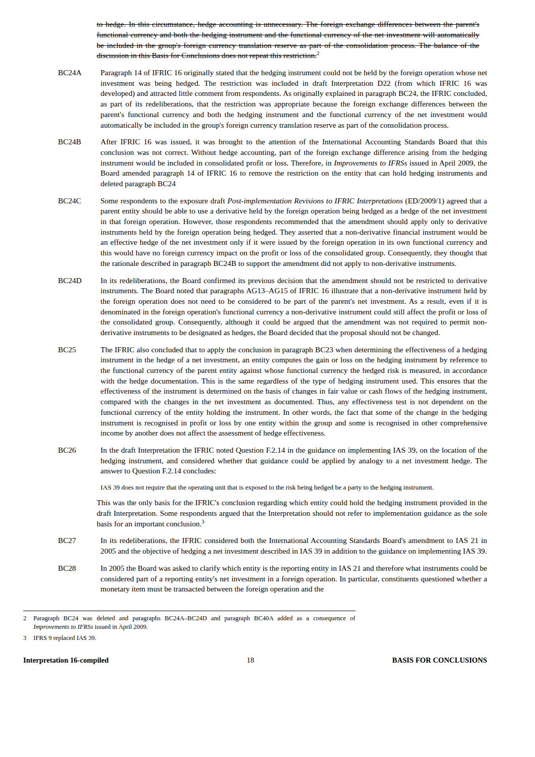to hedge. In this circumstance, hedge accounting is unnecessary. The foreign exchange differences between the parent's functional currency and both the hedging instrument and the functional currency of the net investment will automatically be included in the group's foreign currency translation reserve as part of the consolidation process. The balance of the discussion in this Basis for Conclusions does not repeat this restriction.2
BC24A
Paragraph 14 of IFRIC 16 originally stated that the hedging instrument could not be held by the foreign operation whose net investment was being hedged. The restriction was included in draft Interpretation D22 (from which IFRIC 16 was developed) and attracted little comment from respondents. As originally explained in paragraph BC24, the IFRIC concluded, as part of its redeliberations, that the restriction was appropriate because the foreign exchange differences between the parent's functional currency and both the hedging instrument and the functional currency of the net investment would automatically be included in the group's foreign currency translation reserve as part of the consolidation process.
BC24B
After IFRIC 16 was issued, it was brought to the attention of the International Accounting Standards Board that this conclusion was not correct. Without hedge accounting, part of the foreign exchange difference arising from the hedging instrument would be included in consolidated profit or loss. Therefore, in Improvements to IFRSs issued in April 2009, the Board amended paragraph 14 of IFRIC 16 to remove the restriction on the entity that can hold hedging instruments and deleted paragraph BC24
BC24C
Some respondents to the exposure draft Post-implementation Revisions to IFRIC Interpretations (ED/2009/1) agreed that a parent entity should be able to use a derivative held by the foreign operation being hedged as a hedge of the net investment in that foreign operation. However, those respondents recommended that the amendment should apply only to derivative instruments held by the foreign operation being hedged. They asserted that a non-derivative financial instrument would be an effective hedge of the net investment only if it were issued by the foreign operation in its own functional currency and this would have no foreign currency impact on the profit or loss of the consolidated group. Consequently, they thought that the rationale described in paragraph BC24B to support the amendment did not apply to non-derivative instruments.
BC24D
In its redeliberations, the Board confirmed its previous decision that the amendment should not be restricted to derivative instruments. The Board noted that paragraphs AG13–AG15 of IFRIC 16 illustrate that a non-derivative instrument held by the foreign operation does not need to be considered to be part of the parent's net investment. As a result, even if it is denominated in the foreign operation's functional currency a non-derivative instrument could still affect the profit or loss of the consolidated group. Consequently, although it could be argued that the amendment was not required to permit non-derivative instruments to be designated as hedges, the Board decided that the proposal should not be changed.
BC25
The IFRIC also concluded that to apply the conclusion in paragraph BC23 when determining the effectiveness of a hedging instrument in the hedge of a net investment, an entity computes the gain or loss on the hedging instrument by reference to the functional currency of the parent entity against whose functional currency the hedged risk is measured, in accordance with the hedge documentation. This is the same regardless of the type of hedging instrument used. This ensures that the effectiveness of the instrument is determined on the basis of changes in fair value or cash flows of the hedging instrument, compared with the changes in the net investment as documented. Thus, any effectiveness test is not dependent on the functional currency of the entity holding the instrument. In other words, the fact that some of the change in the hedging instrument is recognised in profit or loss by one entity within the group and some is recognised in other comprehensive income by another does not affect the assessment of hedge effectiveness.
BC26
In the draft Interpretation the IFRIC noted Question F.2.14 in the guidance on implementing IAS 39, on the location of the hedging instrument, and considered whether that guidance could be applied by analogy to a net investment hedge. The answer to Question F.2.14 concludes:
IAS 39 does not require that the operating unit that is exposed to the risk being hedged be a party to the hedging instrument.
This was the only basis for the IFRIC's conclusion regarding which entity could hold the hedging instrument provided in the draft Interpretation. Some respondents argued that the Interpretation should not refer to implementation guidance as the sole basis for an important conclusion.3
BC27
In its redeliberations, the IFRIC considered both the International Accounting Standards Board's amendment to IAS 21 in 2005 and the objective of hedging a net investment described in IAS 39 in addition to the guidance on implementing IAS 39.
BC28
In 2005 the Board was asked to clarify which entity is the reporting entity in IAS 21 and therefore what instruments could be considered part of a reporting entity's net investment in a foreign operation. In particular, constituents questioned whether a monetary item must be transacted between the foreign operation and the
2
Paragraph BC24 was deleted and paragraphs BC24A–BC24D and paragraph BC40A added as a consequence of Improvements to IFRSs issued in April 2009.
3
IFRS 9 replaced IAS 39.
Interpretation 16-compiled
18
BASIS FOR CONCLUSIONS